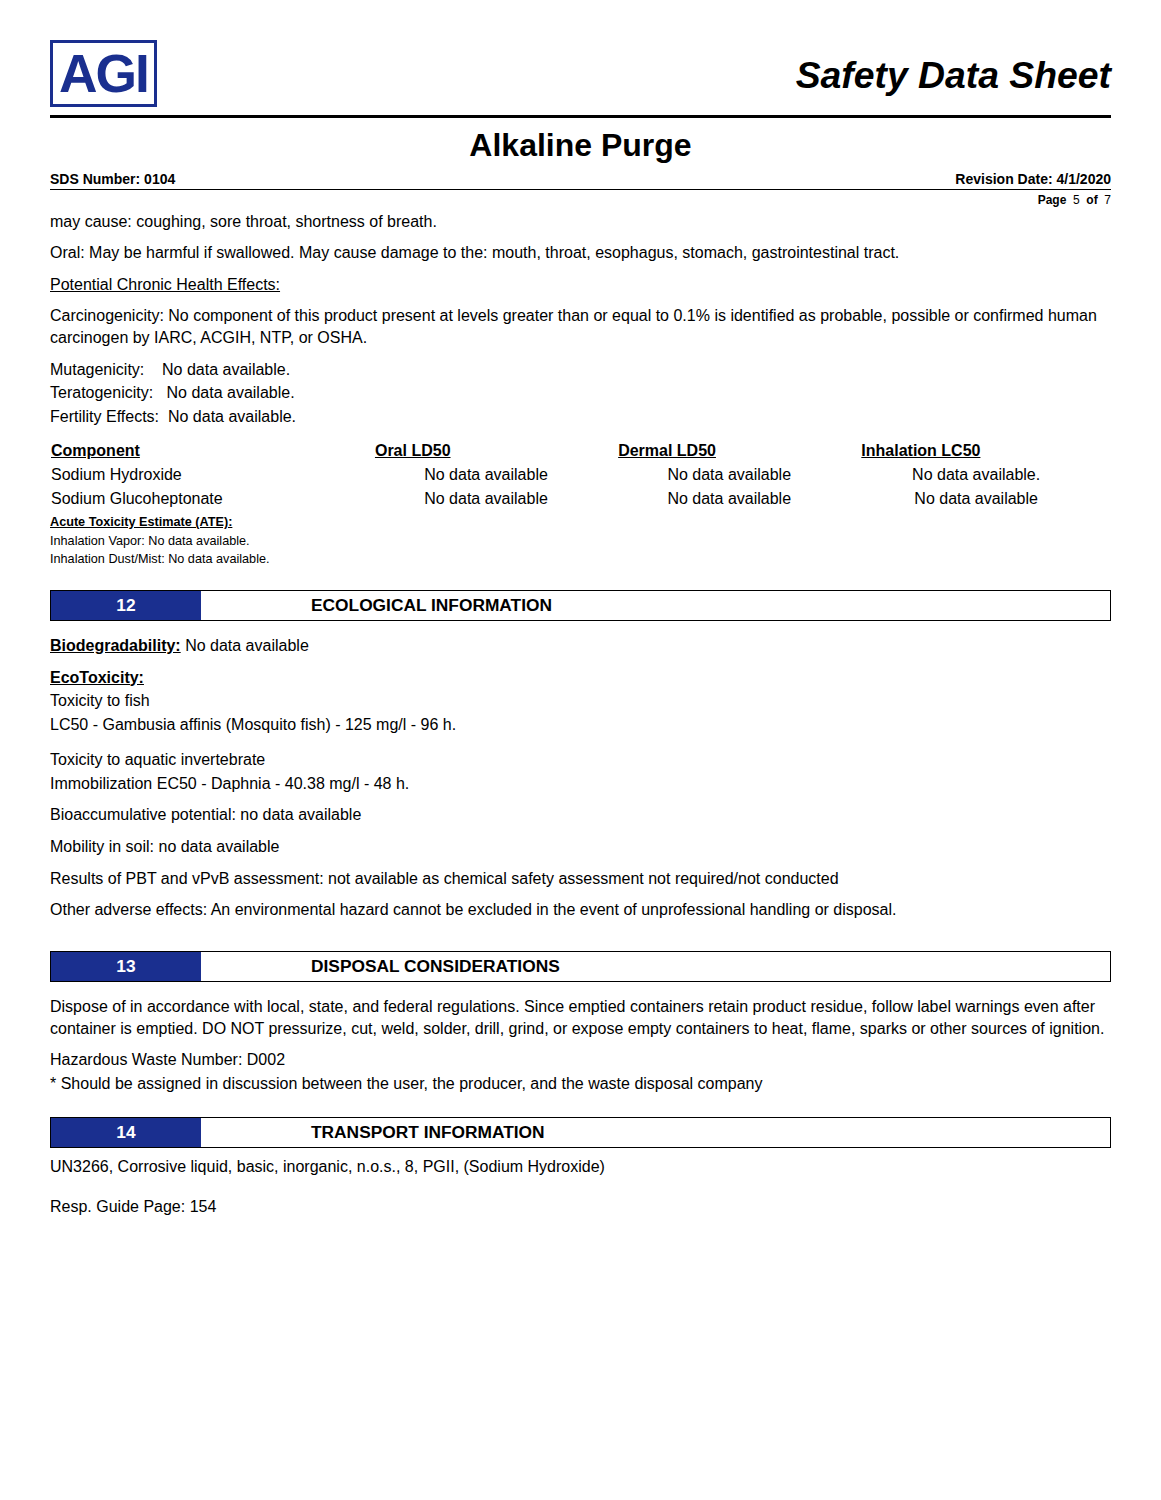AGI
Safety Data Sheet
Alkaline Purge
SDS Number: 0104 Revision Date: 4/1/2020
Page 5 of 7
may cause: coughing, sore throat, shortness of breath.
Oral: May be harmful if swallowed. May cause damage to the: mouth, throat, esophagus, stomach, gastrointestinal tract.
Potential Chronic Health Effects:
Carcinogenicity: No component of this product present at levels greater than or equal to 0.1% is identified as probable, possible or confirmed human carcinogen by IARC, ACGIH, NTP, or OSHA.
Mutagenicity: No data available.
Teratogenicity: No data available.
Fertility Effects: No data available.
| Component | Oral LD50 | Dermal LD50 | Inhalation LC50 |
| --- | --- | --- | --- |
| Sodium Hydroxide | No data available | No data available | No data available. |
| Sodium Glucoheptonate | No data available | No data available | No data available |
Acute Toxicity Estimate (ATE):
Inhalation Vapor: No data available.
Inhalation Dust/Mist: No data available.
12
ECOLOGICAL INFORMATION
Biodegradability: No data available
EcoToxicity:
Toxicity to fish
LC50 - Gambusia affinis (Mosquito fish) - 125 mg/l - 96 h.
Toxicity to aquatic invertebrate
Immobilization EC50 - Daphnia - 40.38 mg/l - 48 h.
Bioaccumulative potential: no data available
Mobility in soil: no data available
Results of PBT and vPvB assessment: not available as chemical safety assessment not required/not conducted
Other adverse effects: An environmental hazard cannot be excluded in the event of unprofessional handling or disposal.
13
DISPOSAL CONSIDERATIONS
Dispose of in accordance with local, state, and federal regulations. Since emptied containers retain product residue, follow label warnings even after container is emptied. DO NOT pressurize, cut, weld, solder, drill, grind, or expose empty containers to heat, flame, sparks or other sources of ignition.
Hazardous Waste Number: D002
* Should be assigned in discussion between the user, the producer, and the waste disposal company
14
TRANSPORT INFORMATION
UN3266, Corrosive liquid, basic, inorganic, n.o.s., 8, PGII, (Sodium Hydroxide)
Resp. Guide Page: 154